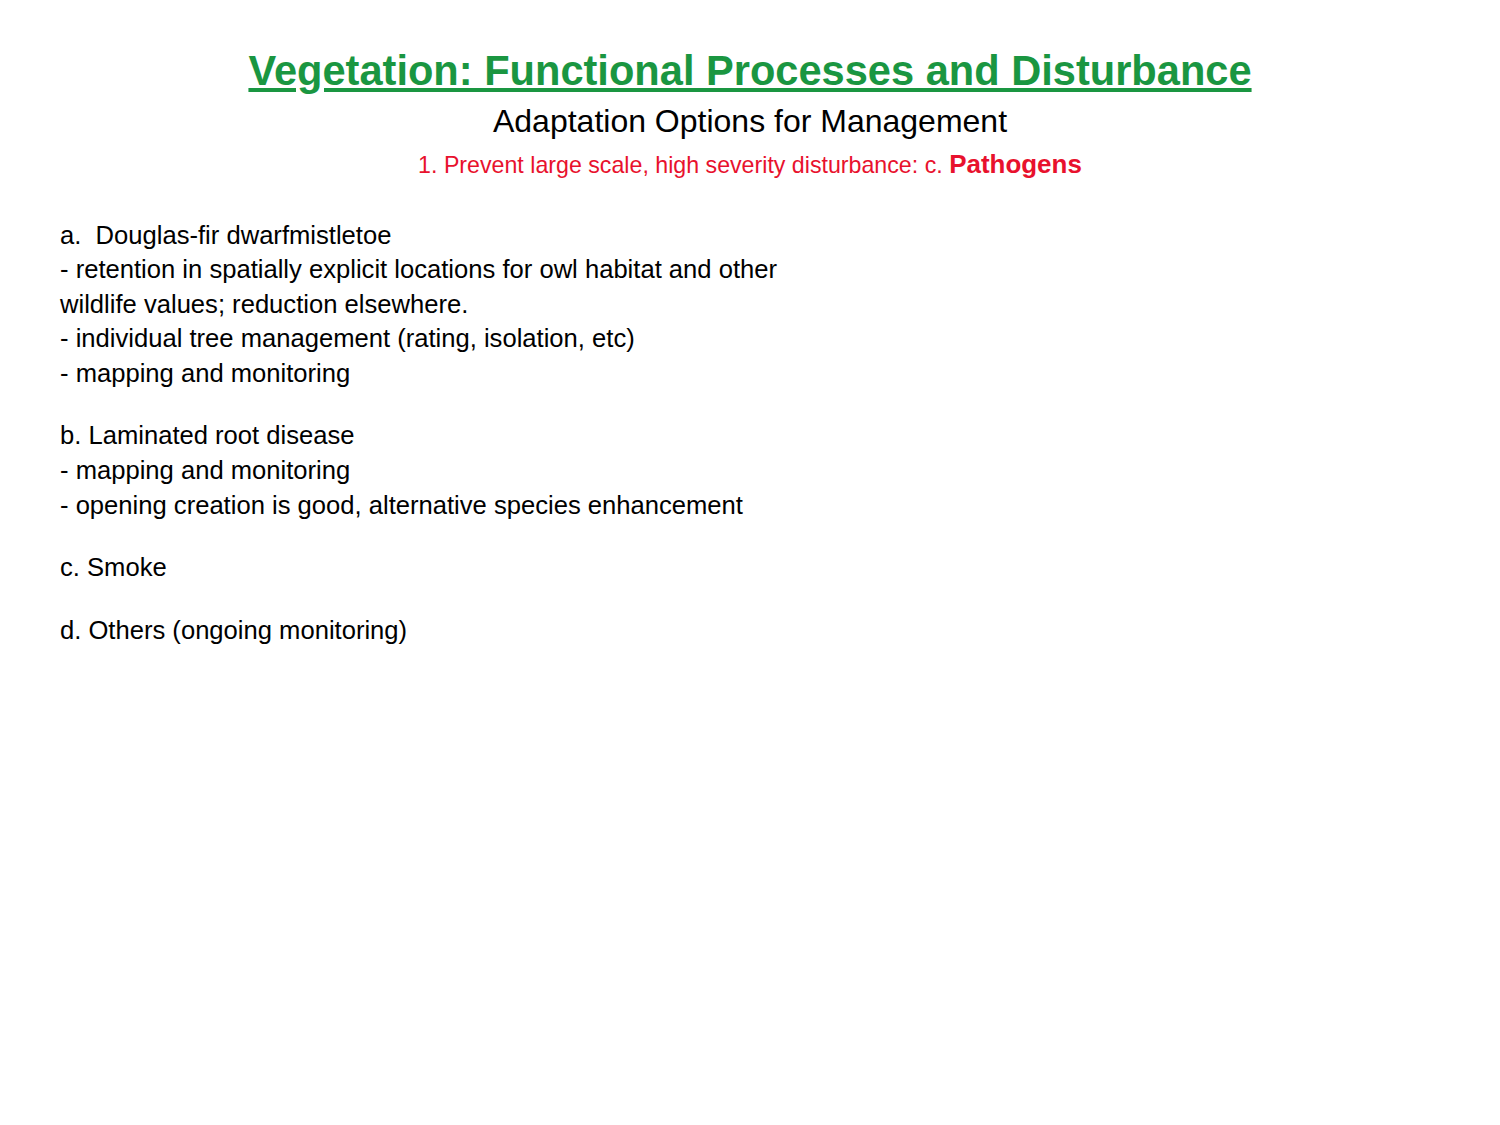Vegetation: Functional Processes and Disturbance
Adaptation Options for Management
1. Prevent large scale, high severity disturbance: c. Pathogens
a. Douglas-fir dwarfmistletoe
- retention in spatially explicit locations for owl habitat and other
wildlife values; reduction elsewhere.
- individual tree management (rating, isolation, etc)
- mapping and monitoring
b. Laminated root disease
- mapping and monitoring
- opening creation is good, alternative species enhancement
c. Smoke
d. Others (ongoing monitoring)